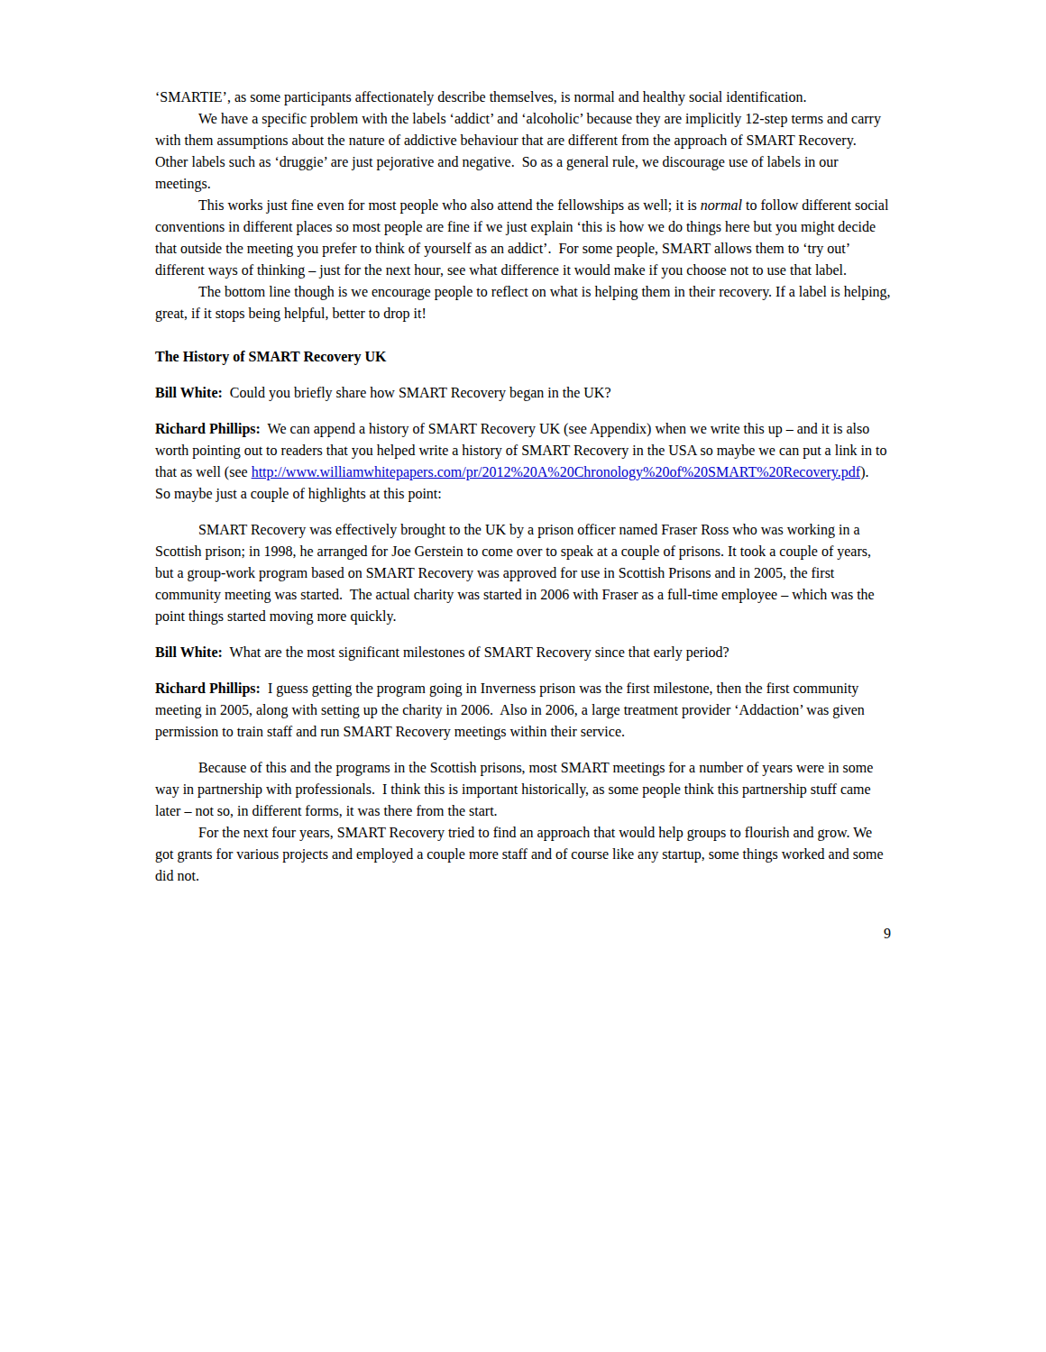‘SMARTIE’, as some participants affectionately describe themselves, is normal and healthy social identification.
We have a specific problem with the labels ‘addict’ and ‘alcoholic’ because they are implicitly 12-step terms and carry with them assumptions about the nature of addictive behaviour that are different from the approach of SMART Recovery. Other labels such as ‘druggie’ are just pejorative and negative. So as a general rule, we discourage use of labels in our meetings.
This works just fine even for most people who also attend the fellowships as well; it is normal to follow different social conventions in different places so most people are fine if we just explain ‘this is how we do things here but you might decide that outside the meeting you prefer to think of yourself as an addict’. For some people, SMART allows them to ‘try out’ different ways of thinking – just for the next hour, see what difference it would make if you choose not to use that label.
The bottom line though is we encourage people to reflect on what is helping them in their recovery. If a label is helping, great, if it stops being helpful, better to drop it!
The History of SMART Recovery UK
Bill White: Could you briefly share how SMART Recovery began in the UK?
Richard Phillips: We can append a history of SMART Recovery UK (see Appendix) when we write this up – and it is also worth pointing out to readers that you helped write a history of SMART Recovery in the USA so maybe we can put a link in to that as well (see http://www.williamwhitepapers.com/pr/2012%20A%20Chronology%20of%20SMART%20Recovery.pdf). So maybe just a couple of highlights at this point:
SMART Recovery was effectively brought to the UK by a prison officer named Fraser Ross who was working in a Scottish prison; in 1998, he arranged for Joe Gerstein to come over to speak at a couple of prisons. It took a couple of years, but a group-work program based on SMART Recovery was approved for use in Scottish Prisons and in 2005, the first community meeting was started. The actual charity was started in 2006 with Fraser as a full-time employee – which was the point things started moving more quickly.
Bill White: What are the most significant milestones of SMART Recovery since that early period?
Richard Phillips: I guess getting the program going in Inverness prison was the first milestone, then the first community meeting in 2005, along with setting up the charity in 2006. Also in 2006, a large treatment provider ‘Addaction’ was given permission to train staff and run SMART Recovery meetings within their service.
Because of this and the programs in the Scottish prisons, most SMART meetings for a number of years were in some way in partnership with professionals. I think this is important historically, as some people think this partnership stuff came later – not so, in different forms, it was there from the start.
For the next four years, SMART Recovery tried to find an approach that would help groups to flourish and grow. We got grants for various projects and employed a couple more staff and of course like any startup, some things worked and some did not.
9